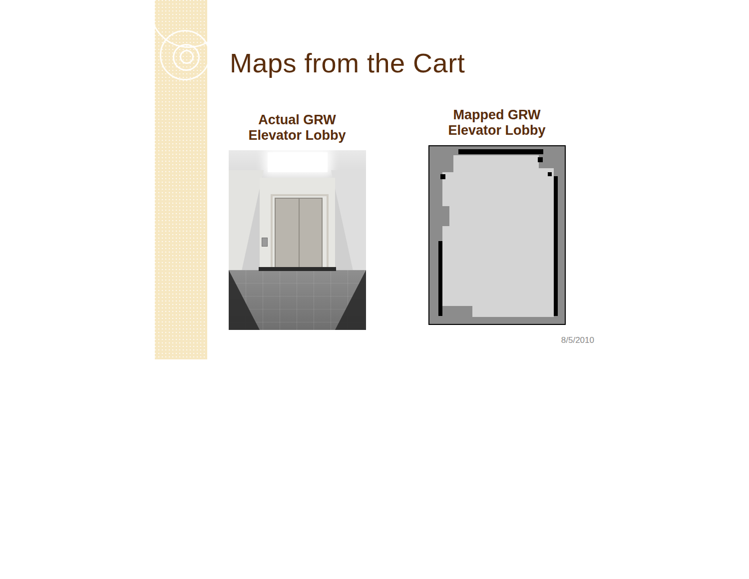Maps from the Cart
Actual GRW
Elevator Lobby
Mapped GRW
Elevator Lobby
8/5/2010